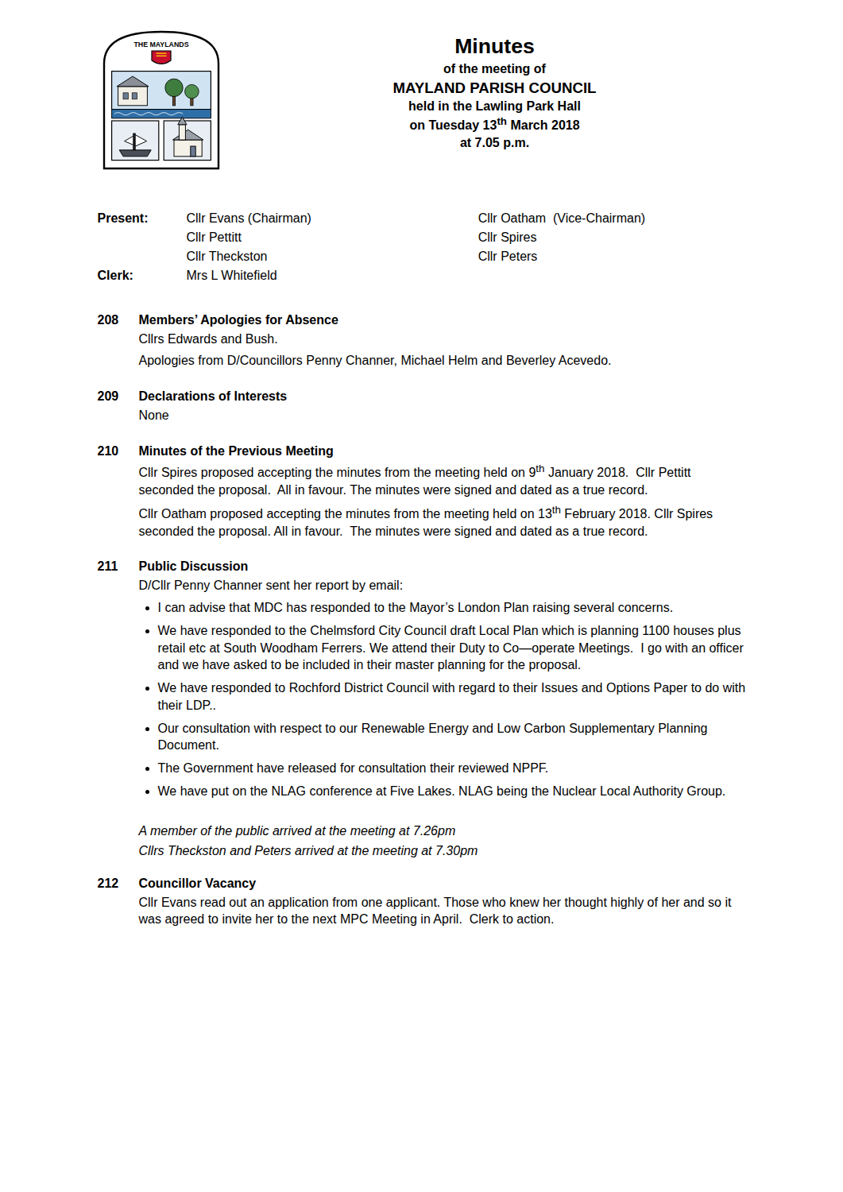THE MAYLANDS
Minutes
of the meeting of
MAYLAND PARISH COUNCIL
held in the Lawling Park Hall
on Tuesday 13th March 2018
at 7.05 p.m.
| Present: | Cllr Evans (Chairman) | Cllr Oatham (Vice-Chairman) |
| | Cllr Pettitt | Cllr Spires |
| | Cllr Theckston | Cllr Peters |
| Clerk: | Mrs L Whitefield | |
208
Members’ Apologies for Absence
Cllrs Edwards and Bush.
Apologies from D/Councillors Penny Channer, Michael Helm and Beverley Acevedo.
209
Declarations of Interests
None
210
Minutes of the Previous Meeting
Cllr Spires proposed accepting the minutes from the meeting held on 9th January 2018. Cllr Pettitt seconded the proposal. All in favour. The minutes were signed and dated as a true record.
Cllr Oatham proposed accepting the minutes from the meeting held on 13th February 2018. Cllr Spires seconded the proposal. All in favour. The minutes were signed and dated as a true record.
211
Public Discussion
D/Cllr Penny Channer sent her report by email:
I can advise that MDC has responded to the Mayor’s London Plan raising several concerns.
We have responded to the Chelmsford City Council draft Local Plan which is planning 1100 houses plus retail etc at South Woodham Ferrers. We attend their Duty to Co—operate Meetings. I go with an officer and we have asked to be included in their master planning for the proposal.
We have responded to Rochford District Council with regard to their Issues and Options Paper to do with their LDP..
Our consultation with respect to our Renewable Energy and Low Carbon Supplementary Planning Document.
The Government have released for consultation their reviewed NPPF.
We have put on the NLAG conference at Five Lakes. NLAG being the Nuclear Local Authority Group.
A member of the public arrived at the meeting at 7.26pm
Cllrs Theckston and Peters arrived at the meeting at 7.30pm
212
Councillor Vacancy
Cllr Evans read out an application from one applicant. Those who knew her thought highly of her and so it was agreed to invite her to the next MPC Meeting in April. Clerk to action.